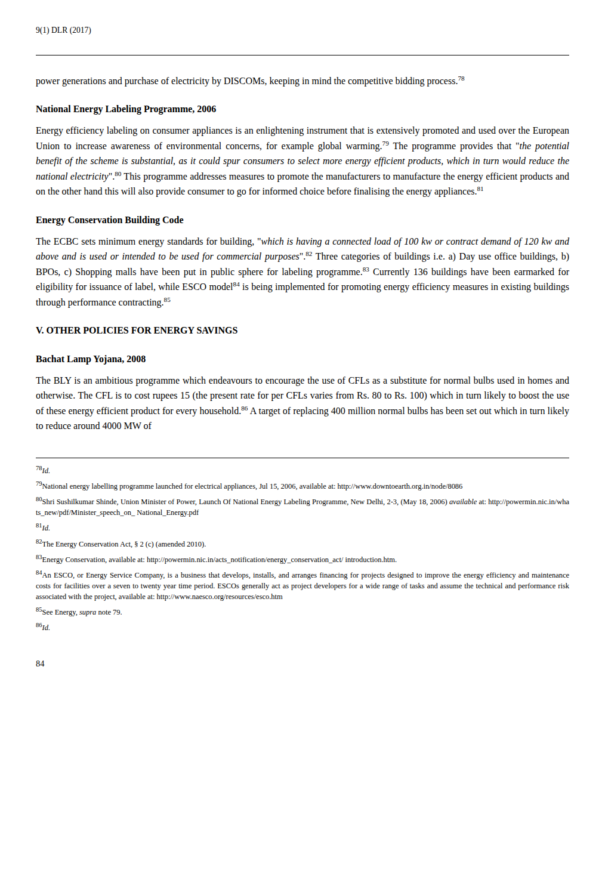9(1) DLR (2017)
power generations and purchase of electricity by DISCOMs, keeping in mind the competitive bidding process.78
National Energy Labeling Programme, 2006
Energy efficiency labeling on consumer appliances is an enlightening instrument that is extensively promoted and used over the European Union to increase awareness of environmental concerns, for example global warming.79 The programme provides that "the potential benefit of the scheme is substantial, as it could spur consumers to select more energy efficient products, which in turn would reduce the national electricity".80 This programme addresses measures to promote the manufacturers to manufacture the energy efficient products and on the other hand this will also provide consumer to go for informed choice before finalising the energy appliances.81
Energy Conservation Building Code
The ECBC sets minimum energy standards for building, "which is having a connected load of 100 kw or contract demand of 120 kw and above and is used or intended to be used for commercial purposes".82 Three categories of buildings i.e. a) Day use office buildings, b) BPOs, c) Shopping malls have been put in public sphere for labeling programme.83 Currently 136 buildings have been earmarked for eligibility for issuance of label, while ESCO model84 is being implemented for promoting energy efficiency measures in existing buildings through performance contracting.85
V. OTHER POLICIES FOR ENERGY SAVINGS
Bachat Lamp Yojana, 2008
The BLY is an ambitious programme which endeavours to encourage the use of CFLs as a substitute for normal bulbs used in homes and otherwise. The CFL is to cost rupees 15 (the present rate for per CFLs varies from Rs. 80 to Rs. 100) which in turn likely to boost the use of these energy efficient product for every household.86 A target of replacing 400 million normal bulbs has been set out which in turn likely to reduce around 4000 MW of
78Id.
79National energy labelling programme launched for electrical appliances, Jul 15, 2006, available at: http://www.downtoearth.org.in/node/8086
80Shri Sushilkumar Shinde, Union Minister of Power, Launch Of National Energy Labeling Programme, New Delhi, 2-3, (May 18, 2006) available at: http://powermin.nic.in/whats_new/pdf/Minister_speech_on_ National_Energy.pdf
81Id.
82The Energy Conservation Act, § 2 (c) (amended 2010).
83Energy Conservation, available at: http://powermin.nic.in/acts_notification/energy_conservation_act/ introduction.htm.
84An ESCO, or Energy Service Company, is a business that develops, installs, and arranges financing for projects designed to improve the energy efficiency and maintenance costs for facilities over a seven to twenty year time period. ESCOs generally act as project developers for a wide range of tasks and assume the technical and performance risk associated with the project, available at: http://www.naesco.org/resources/esco.htm
85See Energy, supra note 79.
86Id.
84